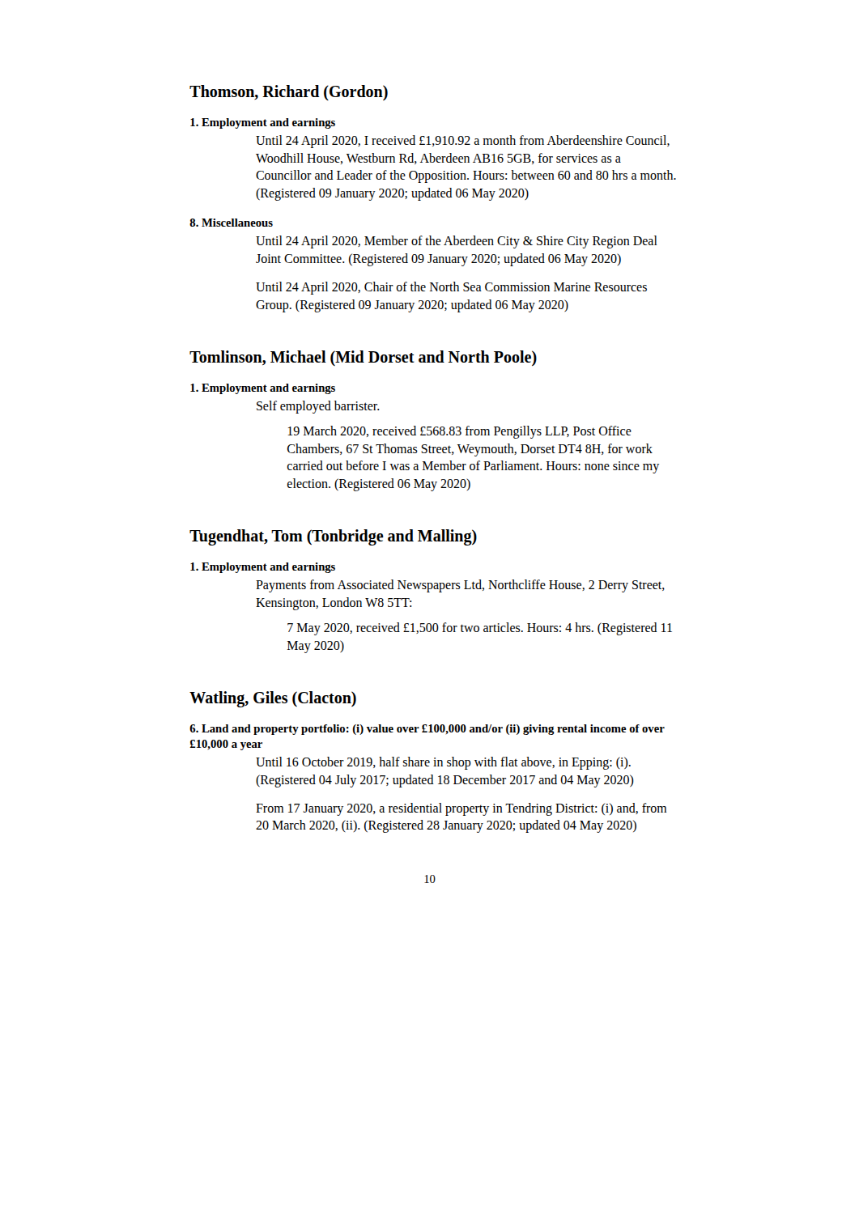Thomson, Richard (Gordon)
1. Employment and earnings
Until 24 April 2020, I received £1,910.92 a month from Aberdeenshire Council, Woodhill House, Westburn Rd, Aberdeen AB16 5GB, for services as a Councillor and Leader of the Opposition. Hours: between 60 and 80 hrs a month. (Registered 09 January 2020; updated 06 May 2020)
8. Miscellaneous
Until 24 April 2020, Member of the Aberdeen City & Shire City Region Deal Joint Committee. (Registered 09 January 2020; updated 06 May 2020)
Until 24 April 2020, Chair of the North Sea Commission Marine Resources Group. (Registered 09 January 2020; updated 06 May 2020)
Tomlinson, Michael (Mid Dorset and North Poole)
1. Employment and earnings
Self employed barrister.
19 March 2020, received £568.83 from Pengillys LLP, Post Office Chambers, 67 St Thomas Street, Weymouth, Dorset DT4 8H, for work carried out before I was a Member of Parliament. Hours: none since my election. (Registered 06 May 2020)
Tugendhat, Tom (Tonbridge and Malling)
1. Employment and earnings
Payments from Associated Newspapers Ltd, Northcliffe House, 2 Derry Street, Kensington, London W8 5TT:
7 May 2020, received £1,500 for two articles. Hours: 4 hrs. (Registered 11 May 2020)
Watling, Giles (Clacton)
6. Land and property portfolio: (i) value over £100,000 and/or (ii) giving rental income of over £10,000 a year
Until 16 October 2019, half share in shop with flat above, in Epping: (i).
(Registered 04 July 2017; updated 18 December 2017 and 04 May 2020)
From 17 January 2020, a residential property in Tendring District: (i) and, from 20 March 2020, (ii). (Registered 28 January 2020; updated 04 May 2020)
10